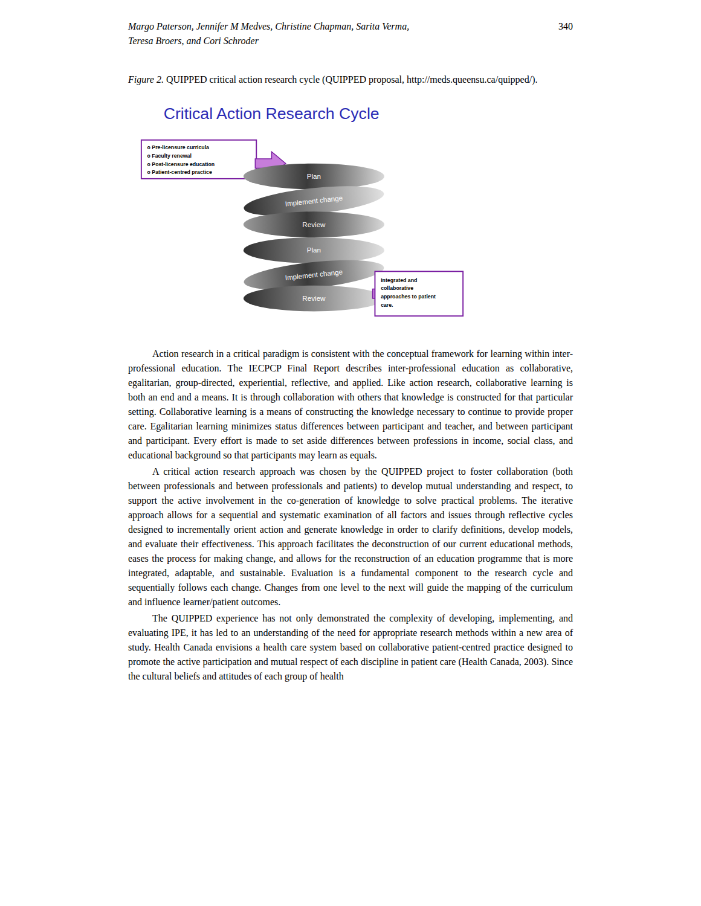Margo Paterson, Jennifer M Medves, Christine Chapman, Sarita Verma,
Teresa Broers, and Cori Schroder
340
Figure 2. QUIPPED critical action research cycle (QUIPPED proposal, http://meds.queensu.ca/quipped/).
Critical Action Research Cycle
o Pre-licensure curricula o Faculty renewal o Post-licensure education o Patient-centred practice Plan Implement change Review Plan Implement change Review Integrated and collaborative approaches to patient care.
Action research in a critical paradigm is consistent with the conceptual framework for learning within inter-professional education. The IECPCP Final Report describes inter-professional education as collaborative, egalitarian, group-directed, experiential, reflective, and applied. Like action research, collaborative learning is both an end and a means. It is through collaboration with others that knowledge is constructed for that particular setting. Collaborative learning is a means of constructing the knowledge necessary to continue to provide proper care. Egalitarian learning minimizes status differences between participant and teacher, and between participant and participant. Every effort is made to set aside differences between professions in income, social class, and educational background so that participants may learn as equals.
A critical action research approach was chosen by the QUIPPED project to foster collaboration (both between professionals and between professionals and patients) to develop mutual understanding and respect, to support the active involvement in the co-generation of knowledge to solve practical problems. The iterative approach allows for a sequential and systematic examination of all factors and issues through reflective cycles designed to incrementally orient action and generate knowledge in order to clarify definitions, develop models, and evaluate their effectiveness. This approach facilitates the deconstruction of our current educational methods, eases the process for making change, and allows for the reconstruction of an education programme that is more integrated, adaptable, and sustainable. Evaluation is a fundamental component to the research cycle and sequentially follows each change. Changes from one level to the next will guide the mapping of the curriculum and influence learner/patient outcomes.
The QUIPPED experience has not only demonstrated the complexity of developing, implementing, and evaluating IPE, it has led to an understanding of the need for appropriate research methods within a new area of study. Health Canada envisions a health care system based on collaborative patient-centred practice designed to promote the active participation and mutual respect of each discipline in patient care (Health Canada, 2003). Since the cultural beliefs and attitudes of each group of health